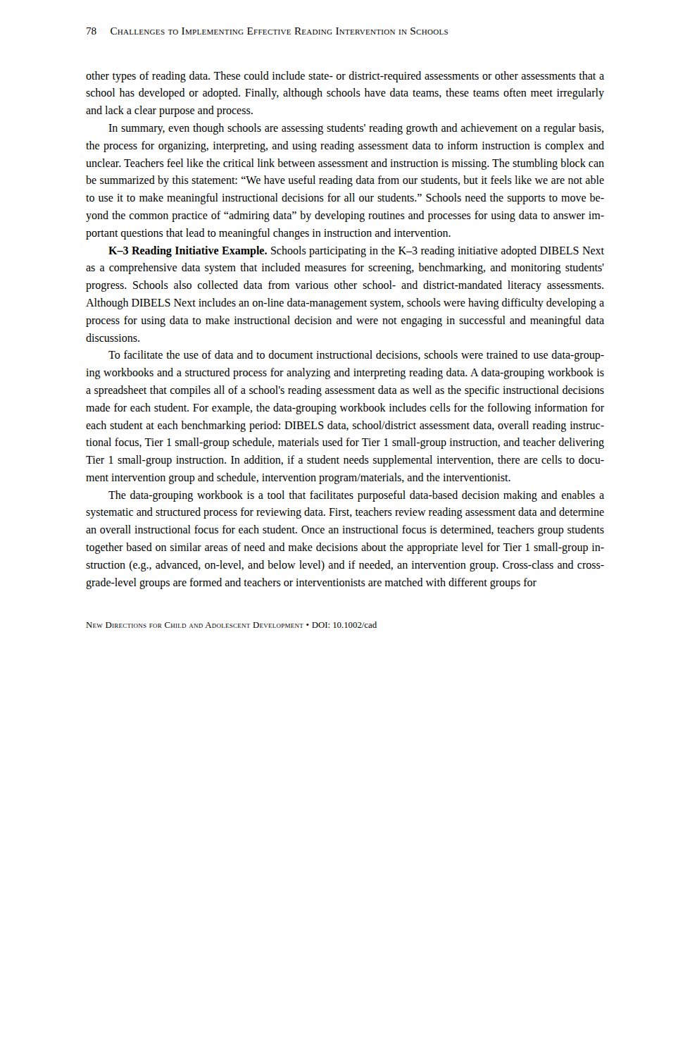78 Challenges to Implementing Effective Reading Intervention in Schools
other types of reading data. These could include state- or district-required assessments or other assessments that a school has developed or adopted. Finally, although schools have data teams, these teams often meet irregularly and lack a clear purpose and process.
In summary, even though schools are assessing students' reading growth and achievement on a regular basis, the process for organizing, interpreting, and using reading assessment data to inform instruction is complex and unclear. Teachers feel like the critical link between assessment and instruction is missing. The stumbling block can be summarized by this statement: “We have useful reading data from our students, but it feels like we are not able to use it to make meaningful instructional decisions for all our students.” Schools need the supports to move beyond the common practice of “admiring data” by developing routines and processes for using data to answer important questions that lead to meaningful changes in instruction and intervention.
K–3 Reading Initiative Example. Schools participating in the K–3 reading initiative adopted DIBELS Next as a comprehensive data system that included measures for screening, benchmarking, and monitoring students' progress. Schools also collected data from various other school- and district-mandated literacy assessments. Although DIBELS Next includes an on-line data-management system, schools were having difficulty developing a process for using data to make instructional decision and were not engaging in successful and meaningful data discussions.
To facilitate the use of data and to document instructional decisions, schools were trained to use data-grouping workbooks and a structured process for analyzing and interpreting reading data. A data-grouping workbook is a spreadsheet that compiles all of a school's reading assessment data as well as the specific instructional decisions made for each student. For example, the data-grouping workbook includes cells for the following information for each student at each benchmarking period: DIBELS data, school/district assessment data, overall reading instructional focus, Tier 1 small-group schedule, materials used for Tier 1 small-group instruction, and teacher delivering Tier 1 small-group instruction. In addition, if a student needs supplemental intervention, there are cells to document intervention group and schedule, intervention program/materials, and the interventionist.
The data-grouping workbook is a tool that facilitates purposeful data-based decision making and enables a systematic and structured process for reviewing data. First, teachers review reading assessment data and determine an overall instructional focus for each student. Once an instructional focus is determined, teachers group students together based on similar areas of need and make decisions about the appropriate level for Tier 1 small-group instruction (e.g., advanced, on-level, and below level) and if needed, an intervention group. Cross-class and cross-grade-level groups are formed and teachers or interventionists are matched with different groups for
New Directions for Child and Adolescent Development • DOI: 10.1002/cad